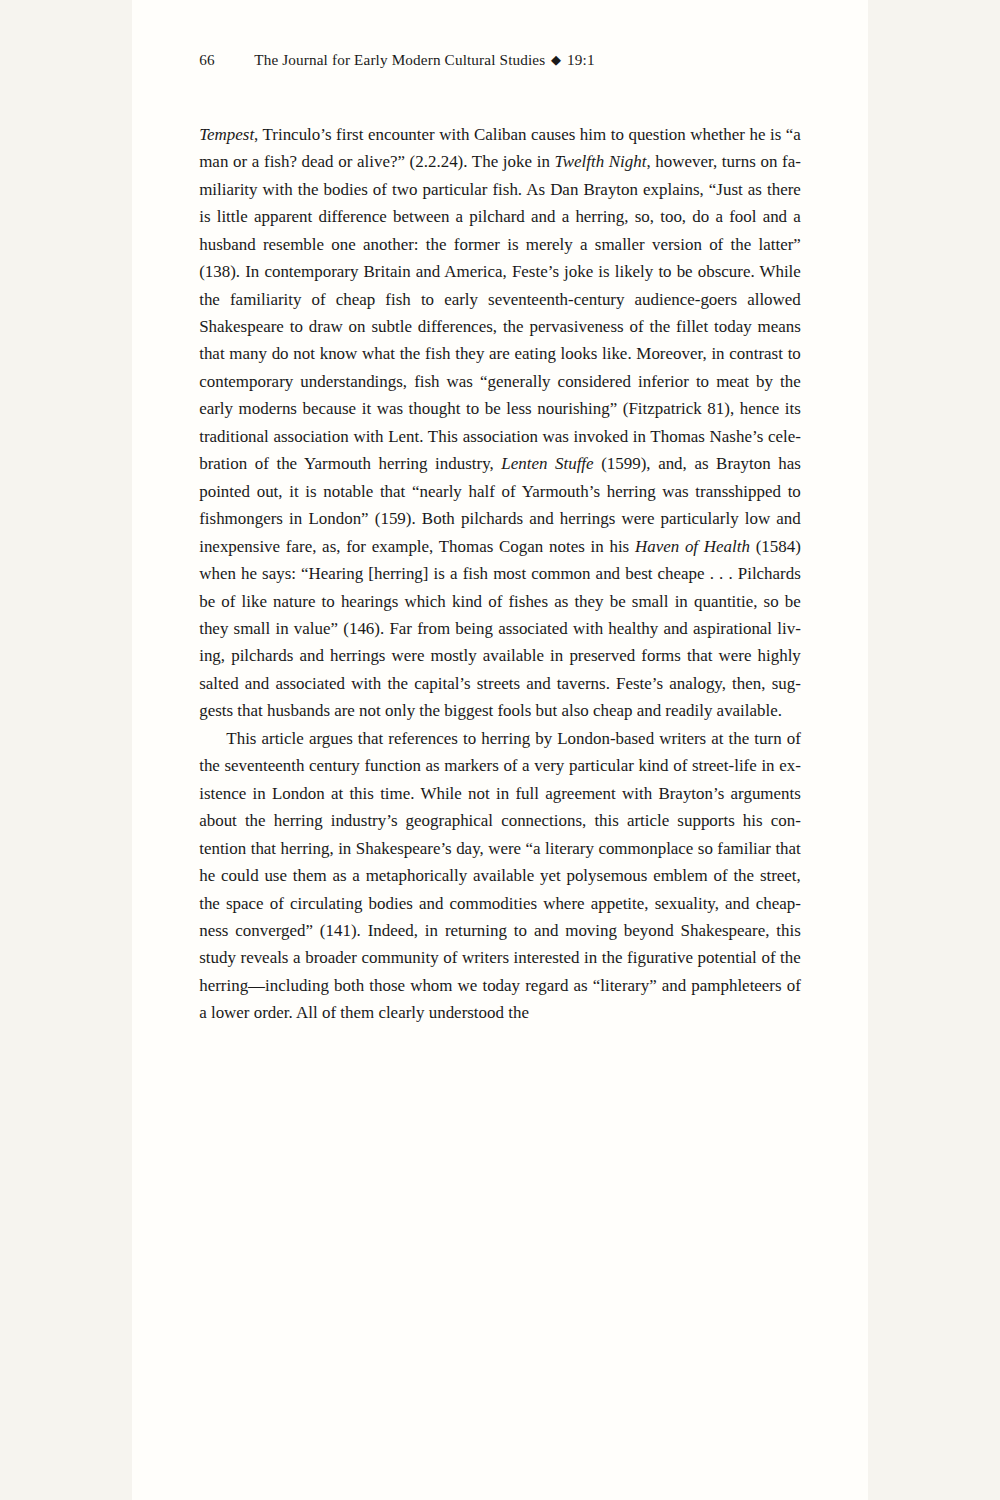66 The Journal for Early Modern Cultural Studies◆19:1
Tempest, Trinculo’s first encounter with Caliban causes him to question whether he is “a man or a fish? dead or alive?” (2.2.24). The joke in Twelfth Night, however, turns on familiarity with the bodies of two particular fish. As Dan Brayton explains, “Just as there is little apparent difference between a pilchard and a herring, so, too, do a fool and a husband resemble one another: the former is merely a smaller version of the latter” (138). In contemporary Britain and America, Feste’s joke is likely to be obscure. While the familiarity of cheap fish to early seventeenth-century audience-goers allowed Shakespeare to draw on subtle differences, the pervasiveness of the fillet today means that many do not know what the fish they are eating looks like. Moreover, in contrast to contemporary understandings, fish was “generally considered inferior to meat by the early moderns because it was thought to be less nourishing” (Fitzpatrick 81), hence its traditional association with Lent. This association was invoked in Thomas Nashe’s celebration of the Yarmouth herring industry, Lenten Stuffe (1599), and, as Brayton has pointed out, it is notable that “nearly half of Yarmouth’s herring was transshipped to fishmongers in London” (159). Both pilchards and herrings were particularly low and inexpensive fare, as, for example, Thomas Cogan notes in his Haven of Health (1584) when he says: “Hearing [herring] is a fish most common and best cheape . . . Pilchards be of like nature to hearings which kind of fishes as they be small in quantitie, so be they small in value” (146). Far from being associated with healthy and aspirational living, pilchards and herrings were mostly available in preserved forms that were highly salted and associated with the capital’s streets and taverns. Feste’s analogy, then, suggests that husbands are not only the biggest fools but also cheap and readily available.
This article argues that references to herring by London-based writers at the turn of the seventeenth century function as markers of a very particular kind of street-life in existence in London at this time. While not in full agreement with Brayton’s arguments about the herring industry’s geographical connections, this article supports his contention that herring, in Shakespeare’s day, were “a literary commonplace so familiar that he could use them as a metaphorically available yet polysemous emblem of the street, the space of circulating bodies and commodities where appetite, sexuality, and cheapness converged” (141). Indeed, in returning to and moving beyond Shakespeare, this study reveals a broader community of writers interested in the figurative potential of the herring—including both those whom we today regard as “literary” and pamphleteers of a lower order. All of them clearly understood the